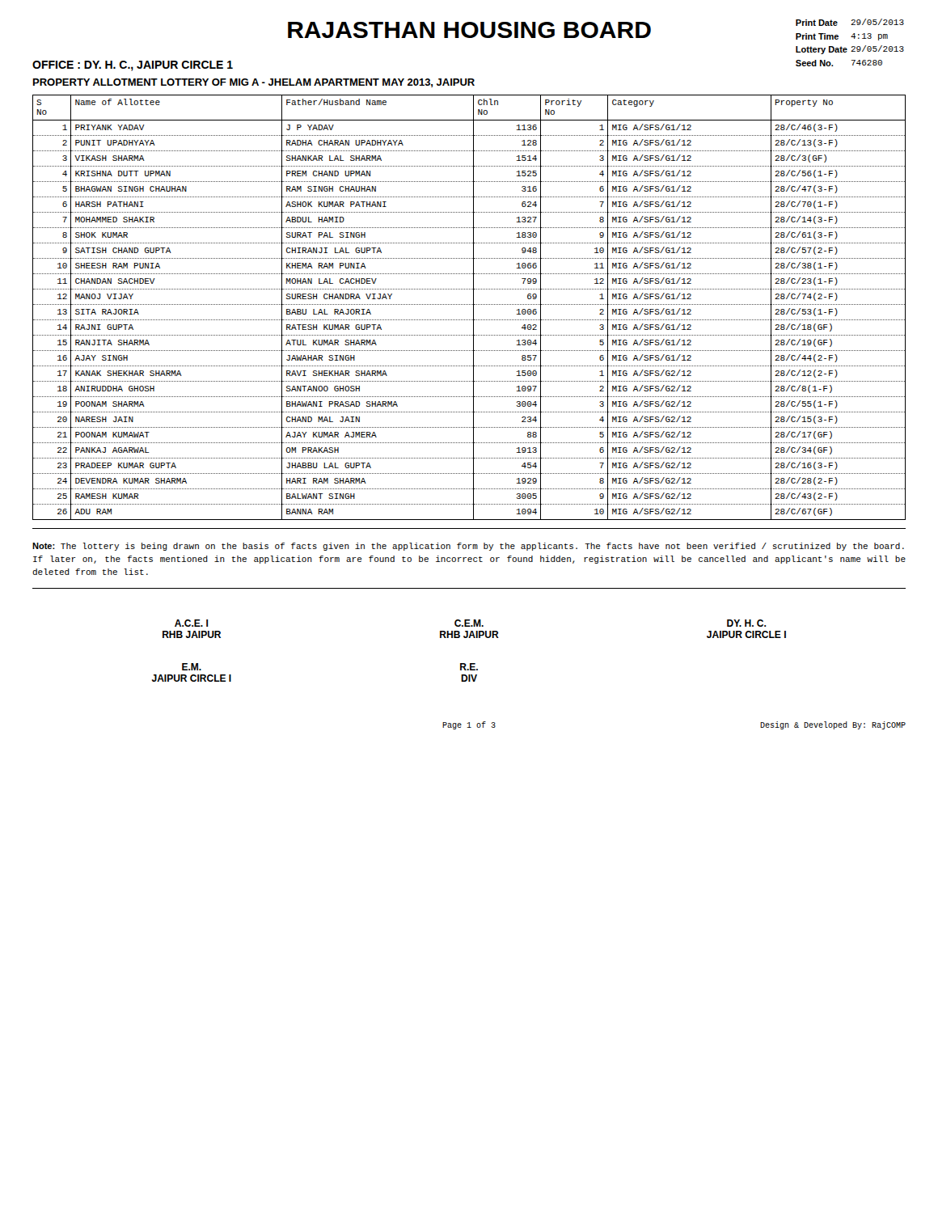| Print Date | 29/05/2013 |
| Print Time | 4:13 pm |
| Lottery Date | 29/05/2013 |
| Seed No. | 746280 |
RAJASTHAN HOUSING BOARD
OFFICE : DY. H. C., JAIPUR CIRCLE 1
PROPERTY ALLOTMENT LOTTERY OF MIG A - JHELAM APARTMENT MAY 2013, JAIPUR
| S No | Name of Allottee | Father/Husband Name | Chln No | Prority No | Category | Property No |
| --- | --- | --- | --- | --- | --- | --- |
| 1 | PRIYANK YADAV | J P YADAV | 1136 | 1 | MIG A/SFS/G1/12 | 28/C/46(3-F) |
| 2 | PUNIT UPADHYAYA | RADHA CHARAN UPADHYAYA | 128 | 2 | MIG A/SFS/G1/12 | 28/C/13(3-F) |
| 3 | VIKASH SHARMA | SHANKAR LAL SHARMA | 1514 | 3 | MIG A/SFS/G1/12 | 28/C/3(GF) |
| 4 | KRISHNA DUTT UPMAN | PREM CHAND UPMAN | 1525 | 4 | MIG A/SFS/G1/12 | 28/C/56(1-F) |
| 5 | BHAGWAN SINGH CHAUHAN | RAM SINGH CHAUHAN | 316 | 6 | MIG A/SFS/G1/12 | 28/C/47(3-F) |
| 6 | HARSH PATHANI | ASHOK KUMAR PATHANI | 624 | 7 | MIG A/SFS/G1/12 | 28/C/70(1-F) |
| 7 | MOHAMMED SHAKIR | ABDUL HAMID | 1327 | 8 | MIG A/SFS/G1/12 | 28/C/14(3-F) |
| 8 | SHOK KUMAR | SURAT PAL SINGH | 1830 | 9 | MIG A/SFS/G1/12 | 28/C/61(3-F) |
| 9 | SATISH CHAND GUPTA | CHIRANJI LAL GUPTA | 948 | 10 | MIG A/SFS/G1/12 | 28/C/57(2-F) |
| 10 | SHEESH RAM PUNIA | KHEMA RAM PUNIA | 1066 | 11 | MIG A/SFS/G1/12 | 28/C/38(1-F) |
| 11 | CHANDAN SACHDEV | MOHAN LAL CACHDEV | 799 | 12 | MIG A/SFS/G1/12 | 28/C/23(1-F) |
| 12 | MANOJ VIJAY | SURESH CHANDRA VIJAY | 69 | 1 | MIG A/SFS/G1/12 | 28/C/74(2-F) |
| 13 | SITA RAJORIA | BABU LAL RAJORIA | 1006 | 2 | MIG A/SFS/G1/12 | 28/C/53(1-F) |
| 14 | RAJNI GUPTA | RATESH KUMAR GUPTA | 402 | 3 | MIG A/SFS/G1/12 | 28/C/18(GF) |
| 15 | RANJITA SHARMA | ATUL KUMAR SHARMA | 1304 | 5 | MIG A/SFS/G1/12 | 28/C/19(GF) |
| 16 | AJAY SINGH | JAWAHAR SINGH | 857 | 6 | MIG A/SFS/G1/12 | 28/C/44(2-F) |
| 17 | KANAK SHEKHAR SHARMA | RAVI SHEKHAR SHARMA | 1500 | 1 | MIG A/SFS/G2/12 | 28/C/12(2-F) |
| 18 | ANIRUDDHA GHOSH | SANTANOO GHOSH | 1097 | 2 | MIG A/SFS/G2/12 | 28/C/8(1-F) |
| 19 | POONAM SHARMA | BHAWANI PRASAD SHARMA | 3004 | 3 | MIG A/SFS/G2/12 | 28/C/55(1-F) |
| 20 | NARESH JAIN | CHAND MAL JAIN | 234 | 4 | MIG A/SFS/G2/12 | 28/C/15(3-F) |
| 21 | POONAM KUMAWAT | AJAY KUMAR AJMERA | 88 | 5 | MIG A/SFS/G2/12 | 28/C/17(GF) |
| 22 | PANKAJ AGARWAL | OM PRAKASH | 1913 | 6 | MIG A/SFS/G2/12 | 28/C/34(GF) |
| 23 | PRADEEP KUMAR GUPTA | JHABBU LAL GUPTA | 454 | 7 | MIG A/SFS/G2/12 | 28/C/16(3-F) |
| 24 | DEVENDRA KUMAR SHARMA | HARI RAM SHARMA | 1929 | 8 | MIG A/SFS/G2/12 | 28/C/28(2-F) |
| 25 | RAMESH KUMAR | BALWANT SINGH | 3005 | 9 | MIG A/SFS/G2/12 | 28/C/43(2-F) |
| 26 | ADU RAM | BANNA RAM | 1094 | 10 | MIG A/SFS/G2/12 | 28/C/67(GF) |
Note: The lottery is being drawn on the basis of facts given in the application form by the applicants. The facts have not been verified / scrutinized by the board. If later on, the facts mentioned in the application form are found to be incorrect or found hidden, registration will be cancelled and applicant's name will be deleted from the list.
| A.C.E. I RHB JAIPUR | C.E.M. RHB JAIPUR | DY. H. C. JAIPUR CIRCLE I |
| E.M. JAIPUR CIRCLE I | R.E. DIV | |
Page 1 of 3
Design & Developed By: RajCOMP